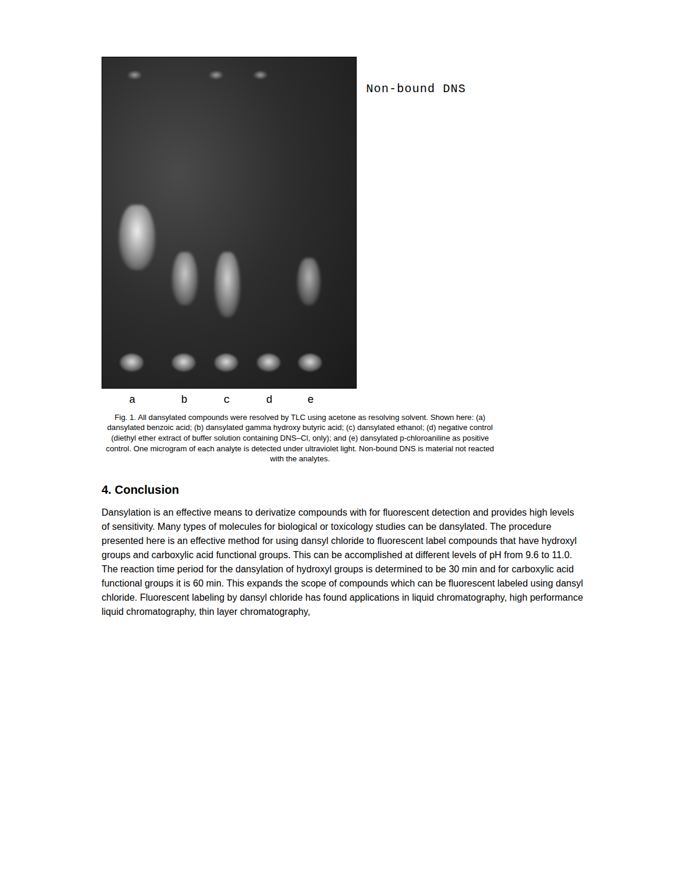a b c d e
Non-bound DNS
Fig. 1. All dansylated compounds were resolved by TLC using acetone as resolving solvent. Shown here: (a) dansylated benzoic acid; (b) dansylated gamma hydroxy butyric acid; (c) dansylated ethanol; (d) negative control (diethyl ether extract of buffer solution containing DNS–Cl, only); and (e) dansylated p-chloroaniline as positive control. One microgram of each analyte is detected under ultraviolet light. Non-bound DNS is material not reacted with the analytes.
4. Conclusion
Dansylation is an effective means to derivatize compounds with for fluorescent detection and provides high levels of sensitivity. Many types of molecules for biological or toxicology studies can be dansylated. The procedure presented here is an effective method for using dansyl chloride to fluorescent label compounds that have hydroxyl groups and carboxylic acid functional groups. This can be accomplished at different levels of pH from 9.6 to 11.0. The reaction time period for the dansylation of hydroxyl groups is determined to be 30 min and for carboxylic acid functional groups it is 60 min. This expands the scope of compounds which can be fluorescent labeled using dansyl chloride. Fluorescent labeling by dansyl chloride has found applications in liquid chromatography, high performance liquid chromatography, thin layer chromatography,